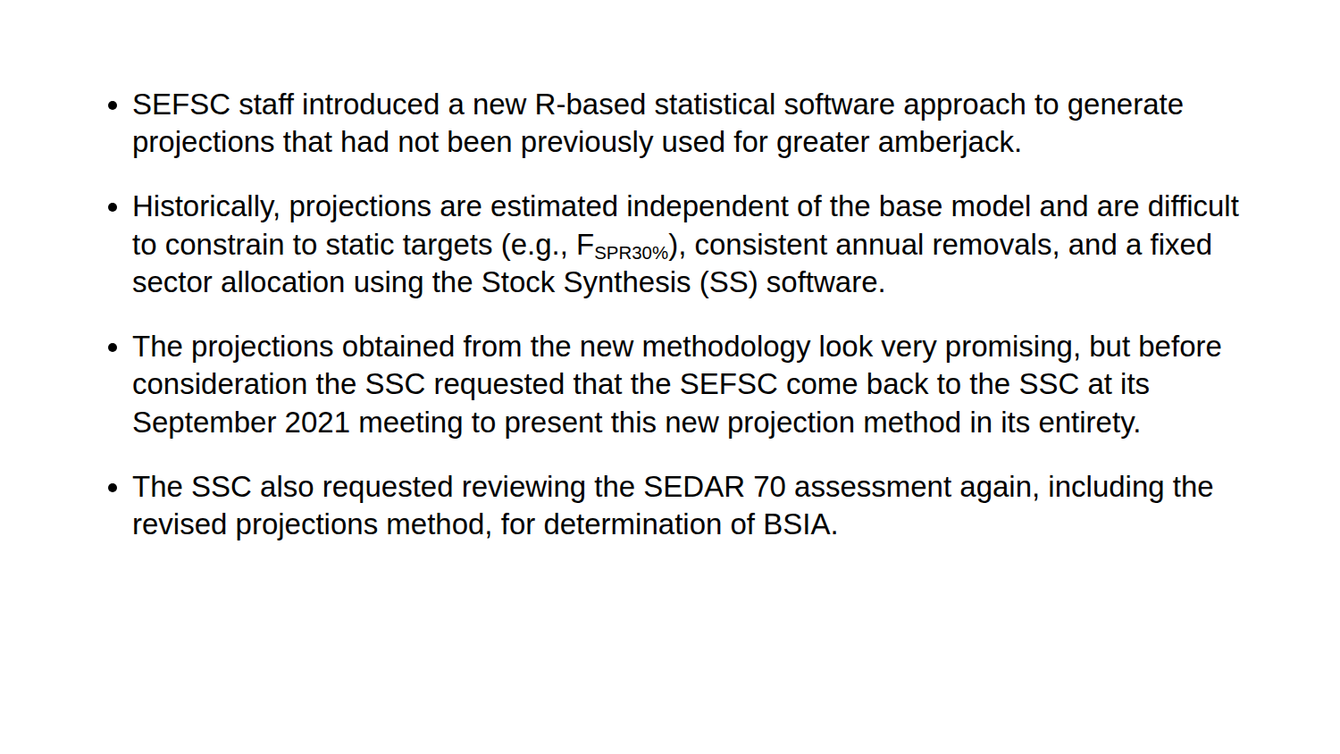SEFSC staff introduced a new R-based statistical software approach to generate projections that had not been previously used for greater amberjack.
Historically, projections are estimated independent of the base model and are difficult to constrain to static targets (e.g., FSPR30%), consistent annual removals, and a fixed sector allocation using the Stock Synthesis (SS) software.
The projections obtained from the new methodology look very promising, but before consideration the SSC requested that the SEFSC come back to the SSC at its September 2021 meeting to present this new projection method in its entirety.
The SSC also requested reviewing the SEDAR 70 assessment again, including the revised projections method, for determination of BSIA.